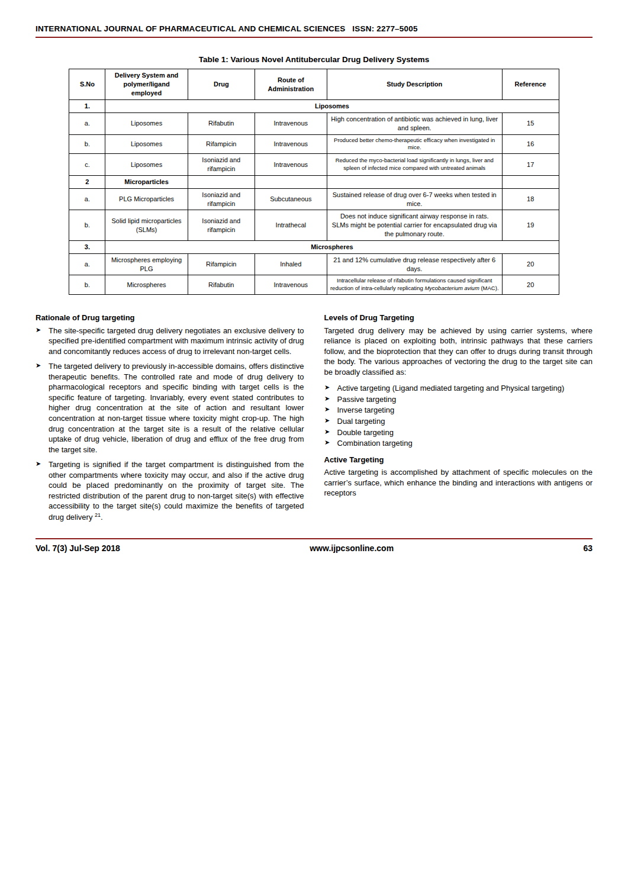INTERNATIONAL JOURNAL OF PHARMACEUTICAL AND CHEMICAL SCIENCES ISSN: 2277–5005
Table 1: Various Novel Antitubercular Drug Delivery Systems
| S.No | Delivery System and polymer/ligand employed | Drug | Route of Administration | Study Description | Reference |
| --- | --- | --- | --- | --- | --- |
| 1. | Liposomes |
| a. | Liposomes | Rifabutin | Intravenous | High concentration of antibiotic was achieved in lung, liver and spleen. | 15 |
| b. | Liposomes | Rifampicin | Intravenous | Produced better chemo-therapeutic efficacy when investigated in mice. | 16 |
| c. | Liposomes | Isoniazid and rifampicin | Intravenous | Reduced the myco-bacterial load significantly in lungs, liver and spleen of infected mice compared with untreated animals | 17 |
| 2 | Microparticles | | | | |
| a. | PLG Microparticles | Isoniazid and rifampicin | Subcutaneous | Sustained release of drug over 6-7 weeks when tested in mice. | 18 |
| b. | Solid lipid microparticles (SLMs) | Isoniazid and rifampicin | Intrathecal | Does not induce significant airway response in rats. SLMs might be potential carrier for encapsulated drug via the pulmonary route. | 19 |
| 3. | Microspheres |
| a. | Microspheres employing PLG | Rifampicin | Inhaled | 21 and 12% cumulative drug release respectively after 6 days. | 20 |
| b. | Microspheres | Rifabutin | Intravenous | Intracellular release of rifabutin formulations caused significant reduction of intra-cellularly replicating Mycobacterium avium (MAC). | 20 |
Rationale of Drug targeting
The site-specific targeted drug delivery negotiates an exclusive delivery to specified pre-identified compartment with maximum intrinsic activity of drug and concomitantly reduces access of drug to irrelevant non-target cells.
The targeted delivery to previously in-accessible domains, offers distinctive therapeutic benefits. The controlled rate and mode of drug delivery to pharmacological receptors and specific binding with target cells is the specific feature of targeting. Invariably, every event stated contributes to higher drug concentration at the site of action and resultant lower concentration at non-target tissue where toxicity might crop-up. The high drug concentration at the target site is a result of the relative cellular uptake of drug vehicle, liberation of drug and efflux of the free drug from the target site.
Targeting is signified if the target compartment is distinguished from the other compartments where toxicity may occur, and also if the active drug could be placed predominantly on the proximity of target site. The restricted distribution of the parent drug to non-target site(s) with effective accessibility to the target site(s) could maximize the benefits of targeted drug delivery 21.
Levels of Drug Targeting
Targeted drug delivery may be achieved by using carrier systems, where reliance is placed on exploiting both, intrinsic pathways that these carriers follow, and the bioprotection that they can offer to drugs during transit through the body. The various approaches of vectoring the drug to the target site can be broadly classified as:
Active targeting (Ligand mediated targeting and Physical targeting)
Passive targeting
Inverse targeting
Dual targeting
Double targeting
Combination targeting
Active Targeting
Active targeting is accomplished by attachment of specific molecules on the carrier’s surface, which enhance the binding and interactions with antigens or receptors
Vol. 7(3) Jul-Sep 2018
www.ijpcsonline.com
63